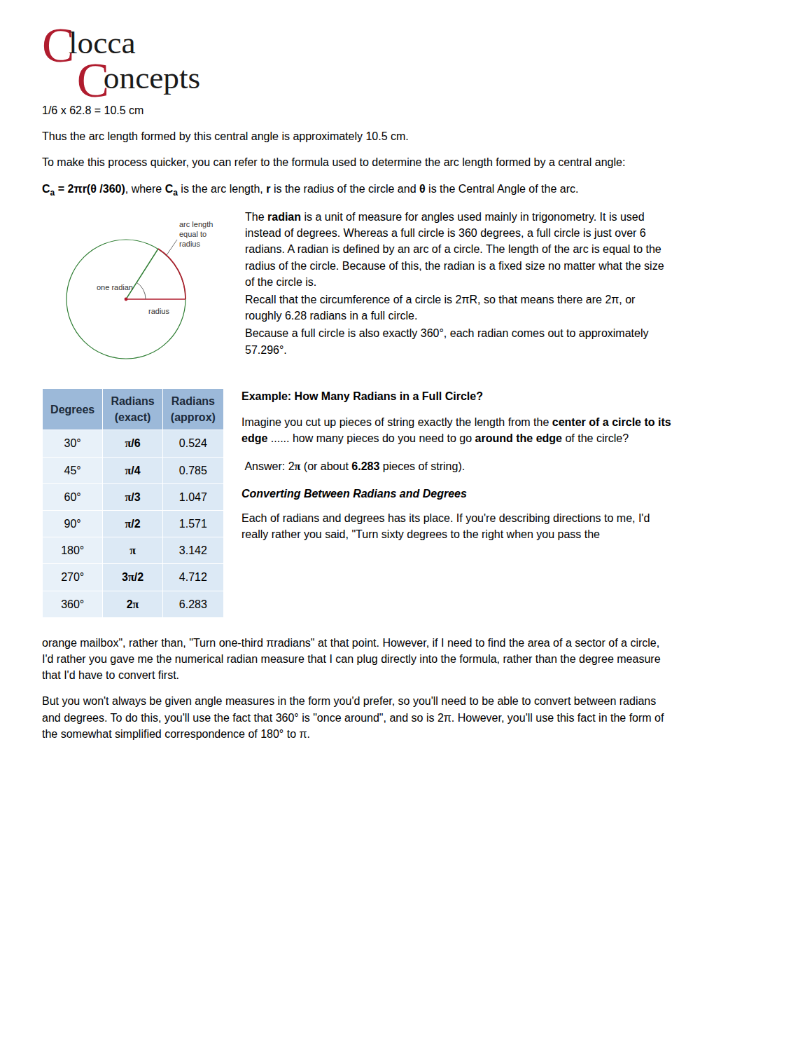Clocca
Concepts
1/6 x 62.8 = 10.5 cm
Thus the arc length formed by this central angle is approximately 10.5 cm.
To make this process quicker, you can refer to the formula used to determine the arc length formed by a central angle:
Ca = 2πr(θ /360), where Ca is the arc length, r is the radius of the circle and θ is the Central Angle of the arc.
arc length equal to radius one radian radius
The radian is a unit of measure for angles used mainly in trigonometry. It is used instead of degrees. Whereas a full circle is 360 degrees, a full circle is just over 6 radians. A radian is defined by an arc of a circle. The length of the arc is equal to the radius of the circle. Because of this, the radian is a fixed size no matter what the size of the circle is.
Recall that the circumference of a circle is 2πR, so that means there are 2π, or roughly 6.28 radians in a full circle.
Because a full circle is also exactly 360°, each radian comes out to approximately 57.296°.
| Degrees | Radians (exact) | Radians (approx) |
| --- | --- | --- |
| 30° | π /6 | 0.524 |
| 45° | π /4 | 0.785 |
| 60° | π /3 | 1.047 |
| 90° | π /2 | 1.571 |
| 180° | π | 3.142 |
| 270° | 3 π /2 | 4.712 |
| 360° | 2 π | 6.283 |
Example: How Many Radians in a Full Circle?
Imagine you cut up pieces of string exactly the length from the center of a circle to its edge ...... how many pieces do you need to go around the edge of the circle?
Answer: 2π (or about 6.283 pieces of string).
Converting Between Radians and Degrees
Each of radians and degrees has its place. If you're describing directions to me, I'd really rather you said, "Turn sixty degrees to the right when you pass the
orange mailbox", rather than, "Turn one-third πradians" at that point. However, if I need to find the area of a sector of a circle, I'd rather you gave me the numerical radian measure that I can plug directly into the formula, rather than the degree measure that I'd have to convert first.
But you won't always be given angle measures in the form you'd prefer, so you'll need to be able to convert between radians and degrees. To do this, you'll use the fact that 360° is "once around", and so is 2π. However, you'll use this fact in the form of the somewhat simplified correspondence of 180° to π.